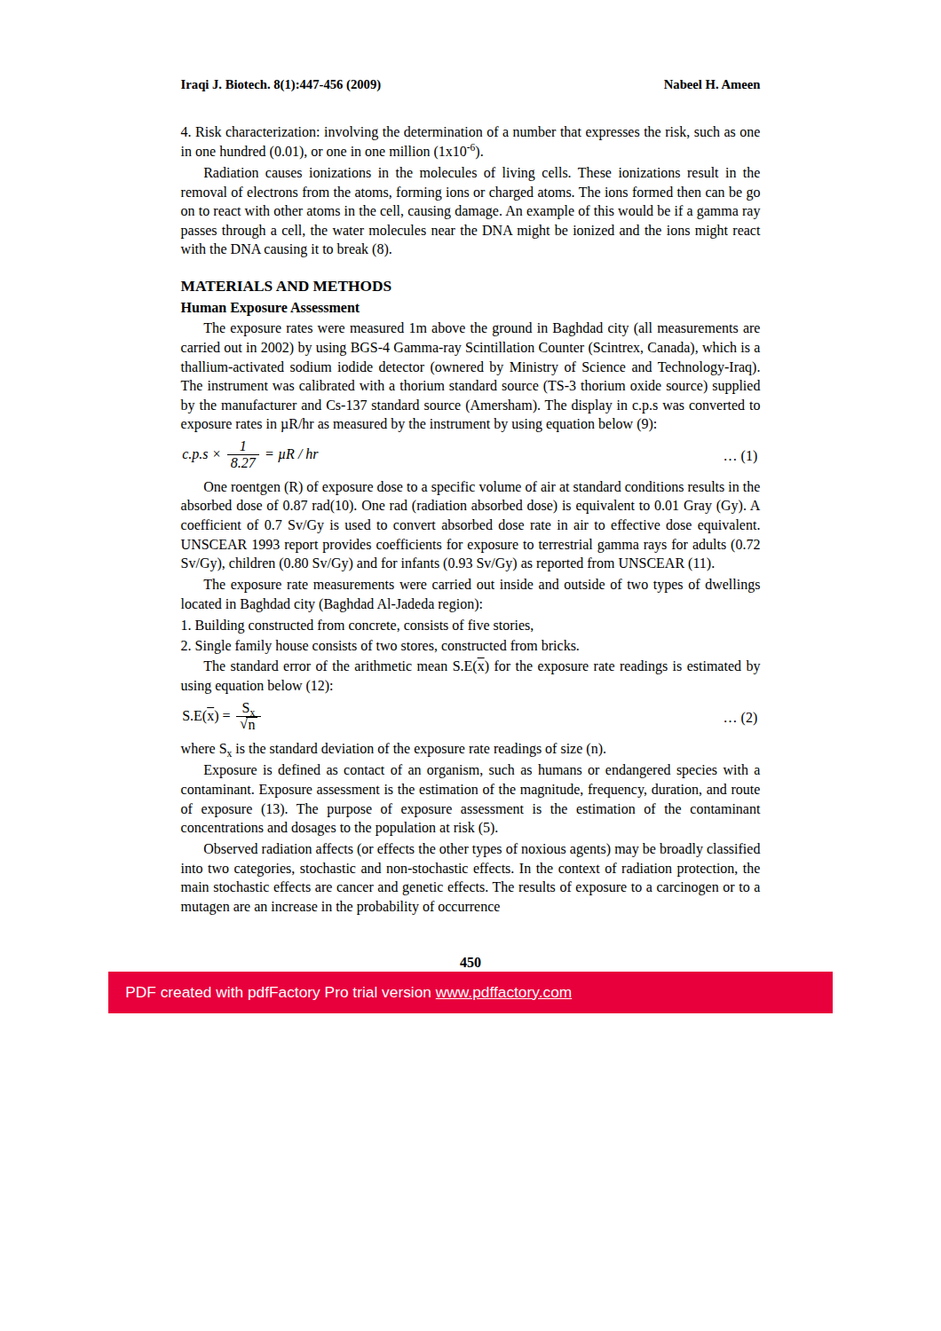Iraqi J. Biotech. 8(1):447-456 (2009) Nabeel H. Ameen
4. Risk characterization: involving the determination of a number that expresses the risk, such as one in one hundred (0.01), or one in one million (1x10-6).
Radiation causes ionizations in the molecules of living cells. These ionizations result in the removal of electrons from the atoms, forming ions or charged atoms. The ions formed then can be go on to react with other atoms in the cell, causing damage. An example of this would be if a gamma ray passes through a cell, the water molecules near the DNA might be ionized and the ions might react with the DNA causing it to break (8).
MATERIALS AND METHODS
Human Exposure Assessment
The exposure rates were measured 1m above the ground in Baghdad city (all measurements are carried out in 2002) by using BGS-4 Gamma-ray Scintillation Counter (Scintrex, Canada), which is a thallium-activated sodium iodide detector (ownered by Ministry of Science and Technology-Iraq). The instrument was calibrated with a thorium standard source (TS-3 thorium oxide source) supplied by the manufacturer and Cs-137 standard source (Amersham). The display in c.p.s was converted to exposure rates in µR/hr as measured by the instrument by using equation below (9):
c.p.s × 18.27 = µR / hr … (1)
One roentgen (R) of exposure dose to a specific volume of air at standard conditions results in the absorbed dose of 0.87 rad(10). One rad (radiation absorbed dose) is equivalent to 0.01 Gray (Gy). A coefficient of 0.7 Sv/Gy is used to convert absorbed dose rate in air to effective dose equivalent. UNSCEAR 1993 report provides coefficients for exposure to terrestrial gamma rays for adults (0.72 Sv/Gy), children (0.80 Sv/Gy) and for infants (0.93 Sv/Gy) as reported from UNSCEAR (11).
The exposure rate measurements were carried out inside and outside of two types of dwellings located in Baghdad city (Baghdad Al-Jadeda region):
1. Building constructed from concrete, consists of five stories,
2. Single family house consists of two stores, constructed from bricks.
The standard error of the arithmetic mean S.E(x) for the exposure rate readings is estimated by using equation below (12):
S.E(x) = Sx n … (2)
where Sx is the standard deviation of the exposure rate readings of size (n).
Exposure is defined as contact of an organism, such as humans or endangered species with a contaminant. Exposure assessment is the estimation of the magnitude, frequency, duration, and route of exposure (13). The purpose of exposure assessment is the estimation of the contaminant concentrations and dosages to the population at risk (5).
Observed radiation affects (or effects the other types of noxious agents) may be broadly classified into two categories, stochastic and non-stochastic effects. In the context of radiation protection, the main stochastic effects are cancer and genetic effects. The results of exposure to a carcinogen or to a mutagen are an increase in the probability of occurrence
450
PDF created with pdfFactory Pro trial version www.pdffactory.com